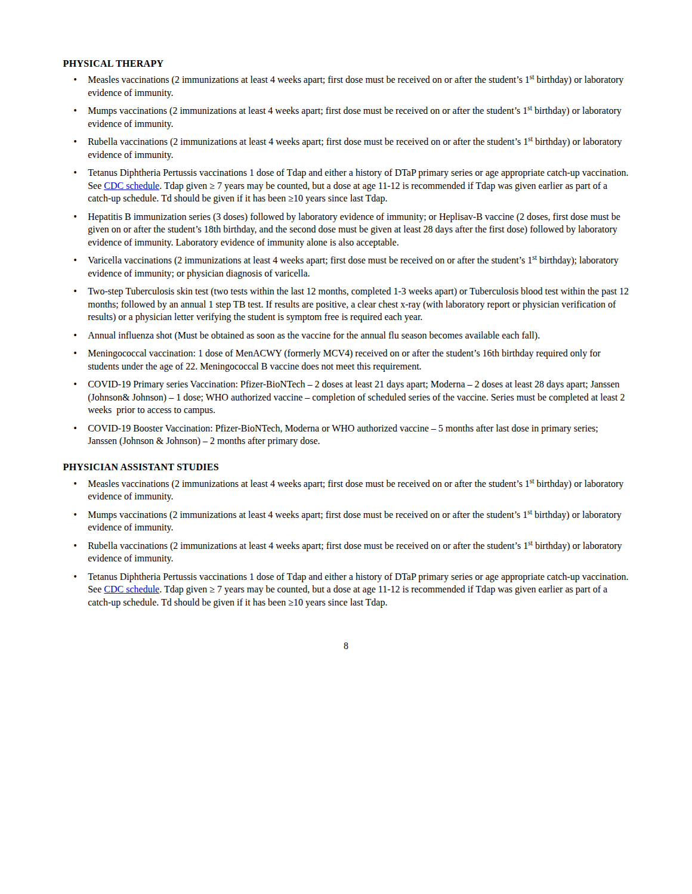PHYSICAL THERAPY
Measles vaccinations (2 immunizations at least 4 weeks apart; first dose must be received on or after the student’s 1st birthday) or laboratory evidence of immunity.
Mumps vaccinations (2 immunizations at least 4 weeks apart; first dose must be received on or after the student’s 1st birthday) or laboratory evidence of immunity.
Rubella vaccinations (2 immunizations at least 4 weeks apart; first dose must be received on or after the student’s 1st birthday) or laboratory evidence of immunity.
Tetanus Diphtheria Pertussis vaccinations 1 dose of Tdap and either a history of DTaP primary series or age appropriate catch-up vaccination. See CDC schedule. Tdap given ≥ 7 years may be counted, but a dose at age 11-12 is recommended if Tdap was given earlier as part of a catch-up schedule. Td should be given if it has been ≥10 years since last Tdap.
Hepatitis B immunization series (3 doses) followed by laboratory evidence of immunity; or Heplisav-B vaccine (2 doses, first dose must be given on or after the student’s 18th birthday, and the second dose must be given at least 28 days after the first dose) followed by laboratory evidence of immunity. Laboratory evidence of immunity alone is also acceptable.
Varicella vaccinations (2 immunizations at least 4 weeks apart; first dose must be received on or after the student’s 1st birthday); laboratory evidence of immunity; or physician diagnosis of varicella.
Two-step Tuberculosis skin test (two tests within the last 12 months, completed 1-3 weeks apart) or Tuberculosis blood test within the past 12 months; followed by an annual 1 step TB test. If results are positive, a clear chest x-ray (with laboratory report or physician verification of results) or a physician letter verifying the student is symptom free is required each year.
Annual influenza shot (Must be obtained as soon as the vaccine for the annual flu season becomes available each fall).
Meningococcal vaccination: 1 dose of MenACWY (formerly MCV4) received on or after the student’s 16th birthday required only for students under the age of 22. Meningococcal B vaccine does not meet this requirement.
COVID-19 Primary series Vaccination: Pfizer-BioNTech – 2 doses at least 21 days apart; Moderna – 2 doses at least 28 days apart; Janssen (Johnson& Johnson) – 1 dose; WHO authorized vaccine – completion of scheduled series of the vaccine. Series must be completed at least 2 weeks prior to access to campus.
COVID-19 Booster Vaccination: Pfizer-BioNTech, Moderna or WHO authorized vaccine – 5 months after last dose in primary series; Janssen (Johnson & Johnson) – 2 months after primary dose.
PHYSICIAN ASSISTANT STUDIES
Measles vaccinations (2 immunizations at least 4 weeks apart; first dose must be received on or after the student’s 1st birthday) or laboratory evidence of immunity.
Mumps vaccinations (2 immunizations at least 4 weeks apart; first dose must be received on or after the student’s 1st birthday) or laboratory evidence of immunity.
Rubella vaccinations (2 immunizations at least 4 weeks apart; first dose must be received on or after the student’s 1st birthday) or laboratory evidence of immunity.
Tetanus Diphtheria Pertussis vaccinations 1 dose of Tdap and either a history of DTaP primary series or age appropriate catch-up vaccination. See CDC schedule. Tdap given ≥ 7 years may be counted, but a dose at age 11-12 is recommended if Tdap was given earlier as part of a catch-up schedule. Td should be given if it has been ≥10 years since last Tdap.
8